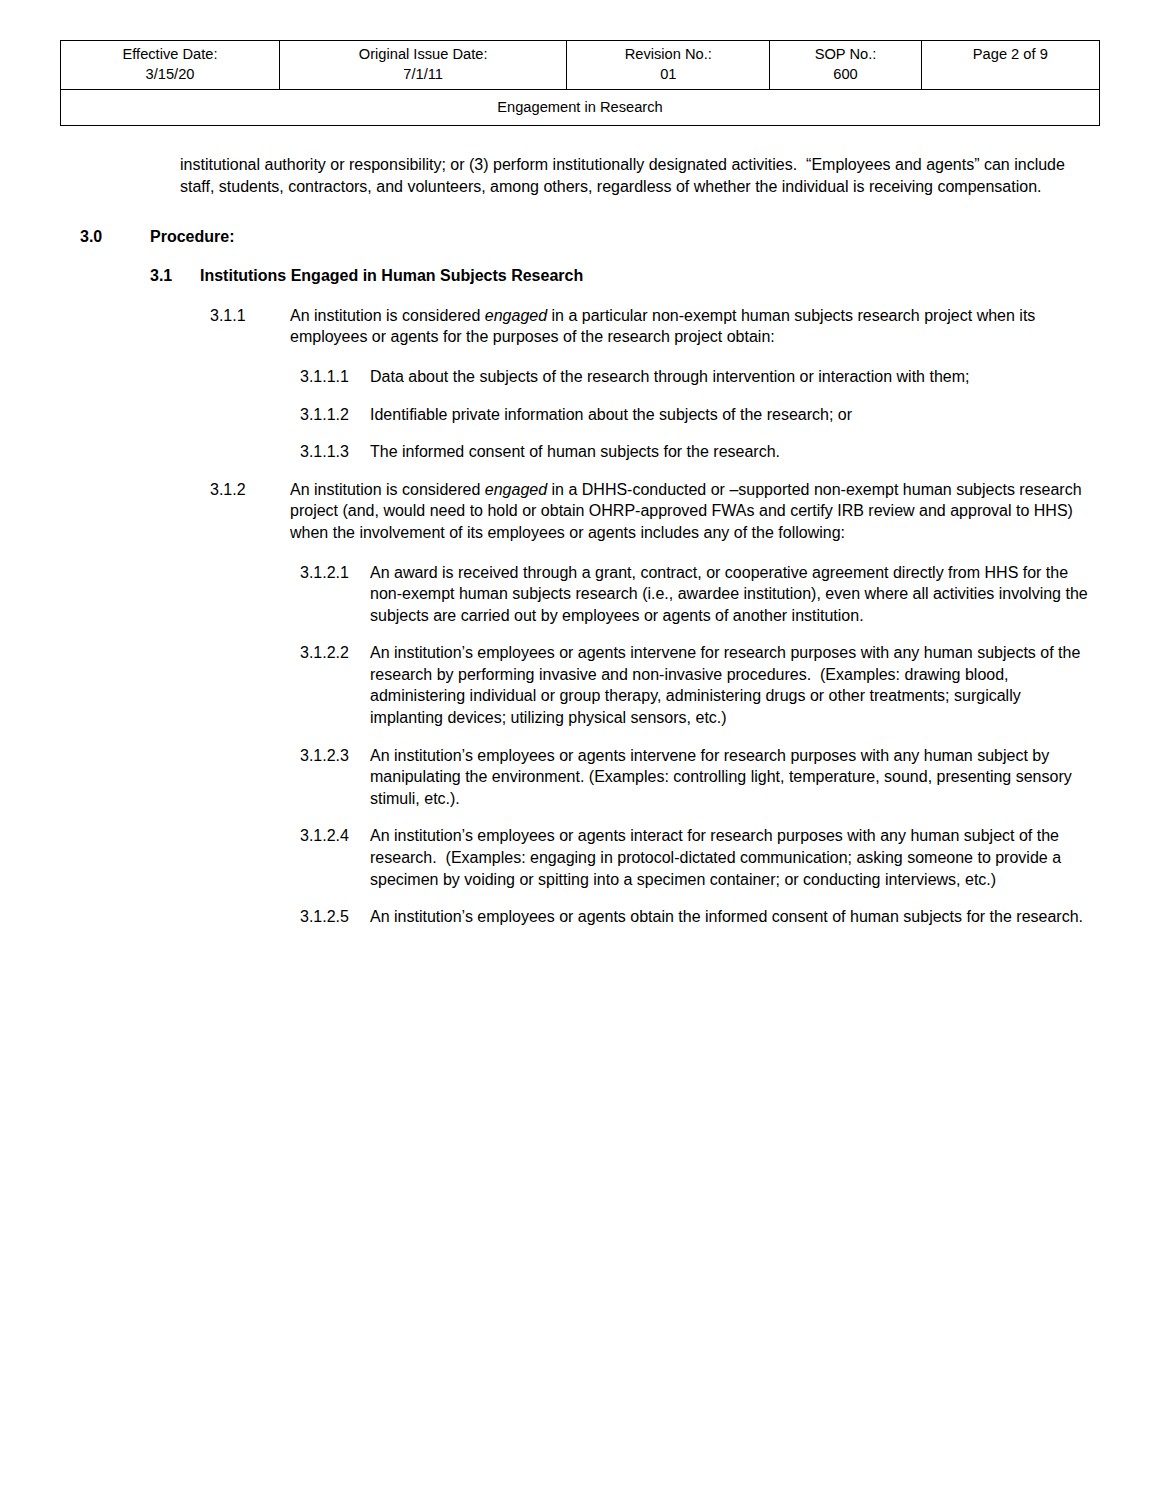| Effective Date: 3/15/20 | Original Issue Date: 7/1/11 | Revision No.: 01 | SOP No.: 600 | Page 2 of 9 |
| Engagement in Research |
institutional authority or responsibility; or (3) perform institutionally designated activities. “Employees and agents” can include staff, students, contractors, and volunteers, among others, regardless of whether the individual is receiving compensation.
3.0 Procedure:
3.1 Institutions Engaged in Human Subjects Research
3.1.1 An institution is considered engaged in a particular non-exempt human subjects research project when its employees or agents for the purposes of the research project obtain:
3.1.1.1 Data about the subjects of the research through intervention or interaction with them;
3.1.1.2 Identifiable private information about the subjects of the research; or
3.1.1.3 The informed consent of human subjects for the research.
3.1.2 An institution is considered engaged in a DHHS-conducted or –supported non-exempt human subjects research project (and, would need to hold or obtain OHRP-approved FWAs and certify IRB review and approval to HHS) when the involvement of its employees or agents includes any of the following:
3.1.2.1 An award is received through a grant, contract, or cooperative agreement directly from HHS for the non-exempt human subjects research (i.e., awardee institution), even where all activities involving the subjects are carried out by employees or agents of another institution.
3.1.2.2 An institution’s employees or agents intervene for research purposes with any human subjects of the research by performing invasive and non-invasive procedures. (Examples: drawing blood, administering individual or group therapy, administering drugs or other treatments; surgically implanting devices; utilizing physical sensors, etc.)
3.1.2.3 An institution’s employees or agents intervene for research purposes with any human subject by manipulating the environment. (Examples: controlling light, temperature, sound, presenting sensory stimuli, etc.).
3.1.2.4 An institution’s employees or agents interact for research purposes with any human subject of the research. (Examples: engaging in protocol-dictated communication; asking someone to provide a specimen by voiding or spitting into a specimen container; or conducting interviews, etc.)
3.1.2.5 An institution’s employees or agents obtain the informed consent of human subjects for the research.